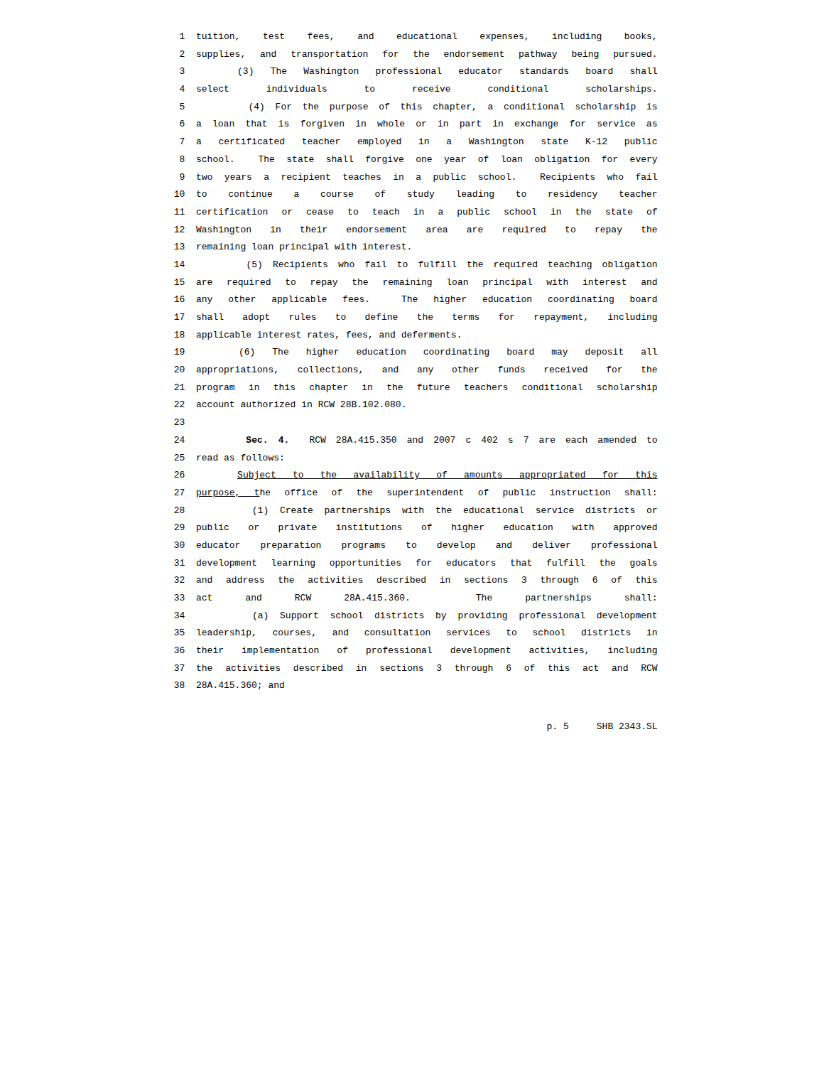tuition, test fees, and educational expenses, including books,
supplies, and transportation for the endorsement pathway being pursued.
(3) The Washington professional educator standards board shall
select individuals to receive conditional scholarships.
(4) For the purpose of this chapter, a conditional scholarship is
a loan that is forgiven in whole or in part in exchange for service as
a certificated teacher employed in a Washington state K-12 public
school. The state shall forgive one year of loan obligation for every
two years a recipient teaches in a public school. Recipients who fail
to continue a course of study leading to residency teacher
certification or cease to teach in a public school in the state of
Washington in their endorsement area are required to repay the
remaining loan principal with interest.
(5) Recipients who fail to fulfill the required teaching obligation
are required to repay the remaining loan principal with interest and
any other applicable fees. The higher education coordinating board
shall adopt rules to define the terms for repayment, including
applicable interest rates, fees, and deferments.
(6) The higher education coordinating board may deposit all
appropriations, collections, and any other funds received for the
program in this chapter in the future teachers conditional scholarship
account authorized in RCW 28B.102.080.
Sec. 4. RCW 28A.415.350 and 2007 c 402 s 7 are each amended to
read as follows:
Subject to the availability of amounts appropriated for this
purpose, the office of the superintendent of public instruction shall:
(1) Create partnerships with the educational service districts or
public or private institutions of higher education with approved
educator preparation programs to develop and deliver professional
development learning opportunities for educators that fulfill the goals
and address the activities described in sections 3 through 6 of this
act and RCW 28A.415.360. The partnerships shall:
(a) Support school districts by providing professional development
leadership, courses, and consultation services to school districts in
their implementation of professional development activities, including
the activities described in sections 3 through 6 of this act and RCW
28A.415.360; and
p. 5 SHB 2343.SL